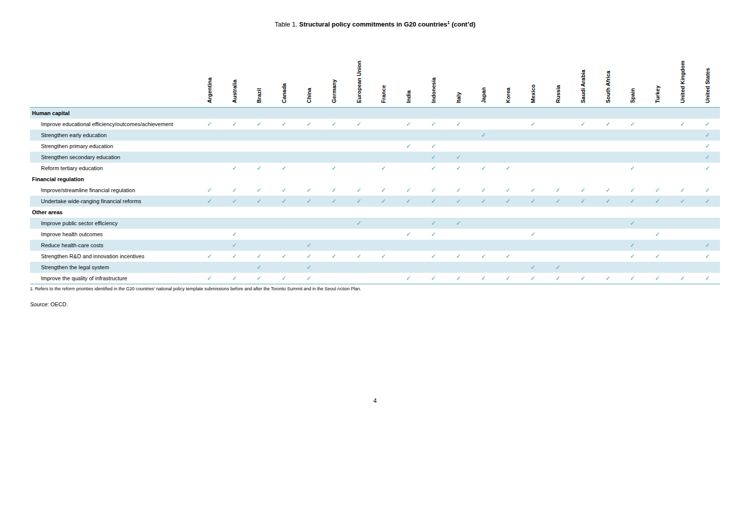Table 1. Structural policy commitments in G20 countries1 (cont’d)
| | Argentina | Australia | Brazil | Canada | China | Germany | European Union | France | India | Indonesia | Italy | Japan | Korea | Mexico | Russia | Saudi Arabia | South Africa | Spain | Turkey | United Kingdom | United States |
| --- | --- | --- | --- | --- | --- | --- | --- | --- | --- | --- | --- | --- | --- | --- | --- | --- | --- | --- | --- | --- | --- |
| Human capital | | | | | | | | | | | | | | | | | | | | | |
| Improve educational efficiency/outcomes/achievement | ✓ | ✓ | ✓ | ✓ | ✓ | ✓ | ✓ | | ✓ | ✓ | ✓ | | | ✓ | | ✓ | ✓ | ✓ | | ✓ | ✓ |
| Strengthen early education | | | | | | | | | | | | ✓ | | | | | | | | | ✓ |
| Strengthen primary education | | | | | | | | | ✓ | ✓ | | | | | | | | | | | ✓ |
| Strengthen secondary education | | | | | | | | | | ✓ | ✓ | | | | | | | | | | ✓ |
| Reform tertiary education | | ✓ | ✓ | ✓ | | ✓ | | ✓ | | ✓ | ✓ | ✓ | ✓ | | | | | ✓ | | | ✓ |
| Financial regulation | | | | | | | | | | | | | | | | | | | | | |
| Improve/streamline financial regulation | ✓ | ✓ | ✓ | ✓ | ✓ | ✓ | ✓ | ✓ | ✓ | ✓ | ✓ | ✓ | ✓ | ✓ | ✓ | ✓ | ✓ | ✓ | ✓ | ✓ | ✓ |
| Undertake wide-ranging financial reforms | ✓ | ✓ | ✓ | ✓ | ✓ | ✓ | ✓ | ✓ | ✓ | ✓ | ✓ | ✓ | ✓ | ✓ | ✓ | ✓ | ✓ | ✓ | ✓ | ✓ | ✓ |
| Other areas | | | | | | | | | | | | | | | | | | | | | |
| Improve public sector efficiency | | | | | | | ✓ | | | ✓ | ✓ | | | | | | | ✓ | | | |
| Improve health outcomes | | ✓ | | | | | | | ✓ | ✓ | | | | ✓ | | | | | ✓ | | |
| Reduce health-care costs | | ✓ | | | ✓ | | | | | | | | | | | | | ✓ | | | ✓ |
| Strengthen R&D and innovation incentives | ✓ | ✓ | ✓ | ✓ | ✓ | ✓ | ✓ | ✓ | | ✓ | ✓ | ✓ | ✓ | | | | | ✓ | ✓ | | ✓ |
| Strengthen the legal system | | | ✓ | | ✓ | | | | | | | | | ✓ | ✓ | | | | | | |
| Improve the quality of infrastructure | ✓ | ✓ | ✓ | ✓ | ✓ | | | | ✓ | ✓ | ✓ | ✓ | ✓ | ✓ | ✓ | ✓ | ✓ | ✓ | ✓ | ✓ | ✓ |
1. Refers to the reform priorities identified in the G20 countries’ national policy template submissions before and after the Toronto Summit and in the Seoul Action Plan.
Source: OECD.
4